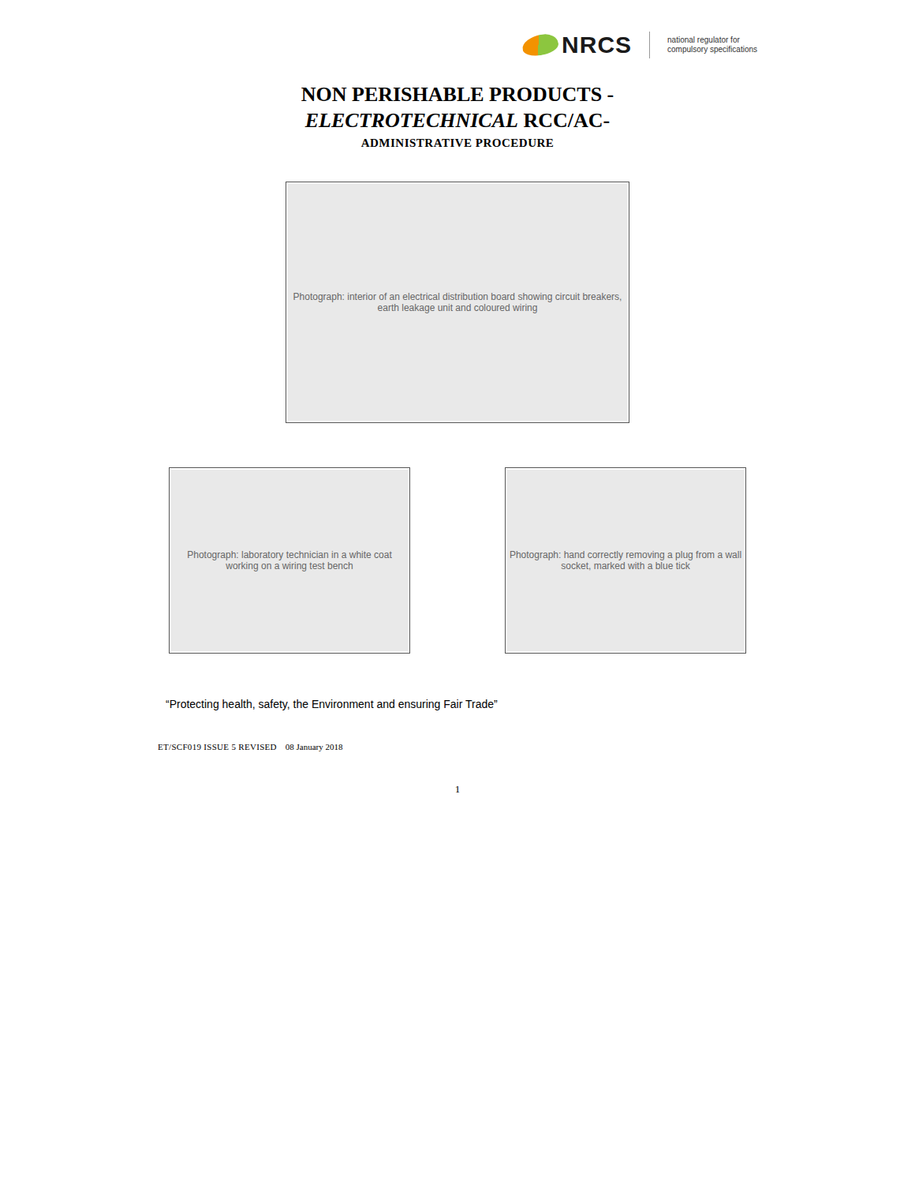NRCS
national regulator for
compulsory specifications
NON PERISHABLE PRODUCTS -
ELECTROTECHNICAL RCC/AC-
ADMINISTRATIVE PROCEDURE
Photograph: interior of an electrical distribution board showing circuit breakers, earth leakage unit and coloured wiring
Photograph: laboratory technician in a white coat working on a wiring test bench
Photograph: hand correctly removing a plug from a wall socket, marked with a blue tick
“Protecting health, safety, the Environment and ensuring Fair Trade”
ET/SCF019 ISSUE 5 REVISED 08 January 2018
1